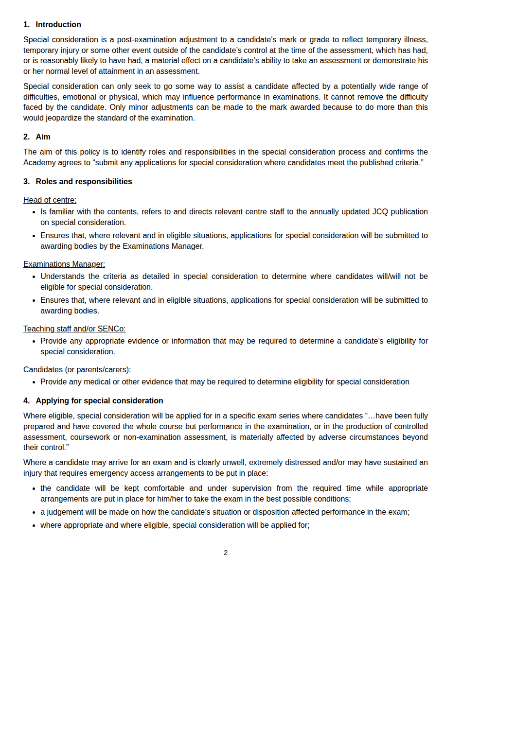1. Introduction
Special consideration is a post-examination adjustment to a candidate’s mark or grade to reflect temporary illness, temporary injury or some other event outside of the candidate’s control at the time of the assessment, which has had, or is reasonably likely to have had, a material effect on a candidate’s ability to take an assessment or demonstrate his or her normal level of attainment in an assessment.
Special consideration can only seek to go some way to assist a candidate affected by a potentially wide range of difficulties, emotional or physical, which may influence performance in examinations. It cannot remove the difficulty faced by the candidate. Only minor adjustments can be made to the mark awarded because to do more than this would jeopardize the standard of the examination.
2. Aim
The aim of this policy is to identify roles and responsibilities in the special consideration process and confirms the Academy agrees to “submit any applications for special consideration where candidates meet the published criteria.”
3. Roles and responsibilities
Head of centre:
Is familiar with the contents, refers to and directs relevant centre staff to the annually updated JCQ publication on special consideration.
Ensures that, where relevant and in eligible situations, applications for special consideration will be submitted to awarding bodies by the Examinations Manager.
Examinations Manager:
Understands the criteria as detailed in special consideration to determine where candidates will/will not be eligible for special consideration.
Ensures that, where relevant and in eligible situations, applications for special consideration will be submitted to awarding bodies.
Teaching staff and/or SENCo:
Provide any appropriate evidence or information that may be required to determine a candidate’s eligibility for special consideration.
Candidates (or parents/carers):
Provide any medical or other evidence that may be required to determine eligibility for special consideration
4. Applying for special consideration
Where eligible, special consideration will be applied for in a specific exam series where candidates “…have been fully prepared and have covered the whole course but performance in the examination, or in the production of controlled assessment, coursework or non-examination assessment, is materially affected by adverse circumstances beyond their control.”
Where a candidate may arrive for an exam and is clearly unwell, extremely distressed and/or may have sustained an injury that requires emergency access arrangements to be put in place:
the candidate will be kept comfortable and under supervision from the required time while appropriate arrangements are put in place for him/her to take the exam in the best possible conditions;
a judgement will be made on how the candidate’s situation or disposition affected performance in the exam;
where appropriate and where eligible, special consideration will be applied for;
2